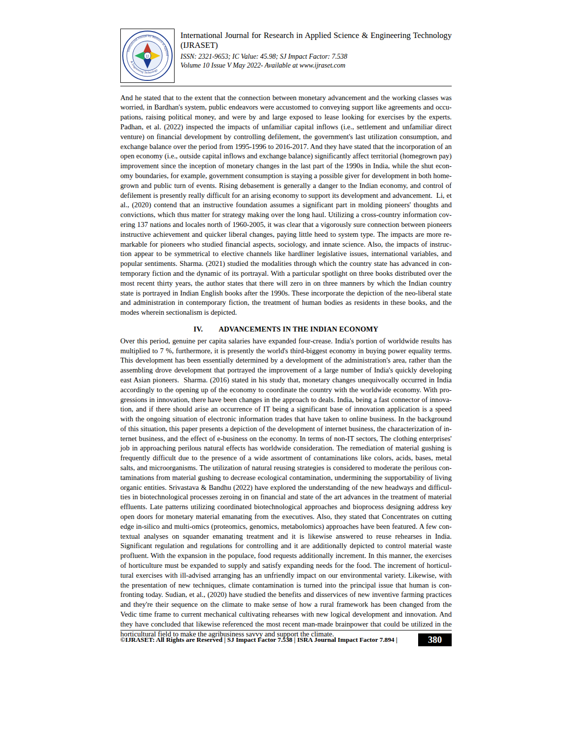IJ International Journal for Research in Applied Science & Engineering Technology
International Journal for Research in Applied Science & Engineering Technology (IJRASET)
ISSN: 2321-9653; IC Value: 45.98; SJ Impact Factor: 7.538
Volume 10 Issue V May 2022- Available at www.ijraset.com
And he stated that to the extent that the connection between monetary advancement and the working classes was worried, in Bardhan's system, public endeavors were accustomed to conveying support like agreements and occupations, raising political money, and were by and large exposed to lease looking for exercises by the experts. Padhan, et al. (2022) inspected the impacts of unfamiliar capital inflows (i.e., settlement and unfamiliar direct venture) on financial development by controlling defilement, the government's last utilization consumption, and exchange balance over the period from 1995-1996 to 2016-2017. And they have stated that the incorporation of an open economy (i.e., outside capital inflows and exchange balance) significantly affect territorial (homegrown pay) improvement since the inception of monetary changes in the last part of the 1990s in India, while the shut economy boundaries, for example, government consumption is staying a possible giver for development in both homegrown and public turn of events. Rising debasement is generally a danger to the Indian economy, and control of defilement is presently really difficult for an arising economy to support its development and advancement. Li, et al., (2020) contend that an instructive foundation assumes a significant part in molding pioneers' thoughts and convictions, which thus matter for strategy making over the long haul. Utilizing a cross-country information covering 137 nations and locales north of 1960-2005, it was clear that a vigorously sure connection between pioneers instructive achievement and quicker liberal changes, paying little heed to system type. The impacts are more remarkable for pioneers who studied financial aspects, sociology, and innate science. Also, the impacts of instruction appear to be symmetrical to elective channels like hardliner legislative issues, international variables, and popular sentiments. Sharma. (2021) studied the modalities through which the country state has advanced in contemporary fiction and the dynamic of its portrayal. With a particular spotlight on three books distributed over the most recent thirty years, the author states that there will zero in on three manners by which the Indian country state is portrayed in Indian English books after the 1990s. These incorporate the depiction of the neo-liberal state and administration in contemporary fiction, the treatment of human bodies as residents in these books, and the modes wherein sectionalism is depicted.
IV. ADVANCEMENTS IN THE INDIAN ECONOMY
Over this period, genuine per capita salaries have expanded four-crease. India's portion of worldwide results has multiplied to 7 %, furthermore, it is presently the world's third-biggest economy in buying power equality terms. This development has been essentially determined by a development of the administration's area, rather than the assembling drove development that portrayed the improvement of a large number of India's quickly developing east Asian pioneers. Sharma. (2016) stated in his study that, monetary changes unequivocally occurred in India accordingly to the opening up of the economy to coordinate the country with the worldwide economy. With progressions in innovation, there have been changes in the approach to deals. India, being a fast connector of innovation, and if there should arise an occurrence of IT being a significant base of innovation application is a speed with the ongoing situation of electronic information trades that have taken to online business. In the background of this situation, this paper presents a depiction of the development of internet business, the characterization of internet business, and the effect of e-business on the economy. In terms of non-IT sectors, The clothing enterprises' job in approaching perilous natural effects has worldwide consideration. The remediation of material gushing is frequently difficult due to the presence of a wide assortment of contaminations like colors, acids, bases, metal salts, and microorganisms. The utilization of natural reusing strategies is considered to moderate the perilous contaminations from material gushing to decrease ecological contamination, undermining the supportability of living organic entities. Srivastava & Bandhu (2022) have explored the understanding of the new headways and difficulties in biotechnological processes zeroing in on financial and state of the art advances in the treatment of material effluents. Late patterns utilizing coordinated biotechnological approaches and bioprocess designing address key open doors for monetary material emanating from the executives. Also, they stated that Concentrates on cutting edge in-silico and multi-omics (proteomics, genomics, metabolomics) approaches have been featured. A few contextual analyses on squander emanating treatment and it is likewise answered to reuse rehearses in India. Significant regulation and regulations for controlling and it are additionally depicted to control material waste profluent. With the expansion in the populace, food requests additionally increment. In this manner, the exercises of horticulture must be expanded to supply and satisfy expanding needs for the food. The increment of horticultural exercises with ill-advised arranging has an unfriendly impact on our environmental variety. Likewise, with the presentation of new techniques, climate contamination is turned into the principal issue that human is confronting today. Sudian, et al., (2020) have studied the benefits and disservices of new inventive farming practices and they're their sequence on the climate to make sense of how a rural framework has been changed from the Vedic time frame to current mechanical cultivating rehearses with new logical development and innovation. And they have concluded that likewise referenced the most recent man-made brainpower that could be utilized in the horticultural field to make the agribusiness savvy and support the climate.
©IJRASET: All Rights are Reserved | SJ Impact Factor 7.538 | ISRA Journal Impact Factor 7.894 | 380